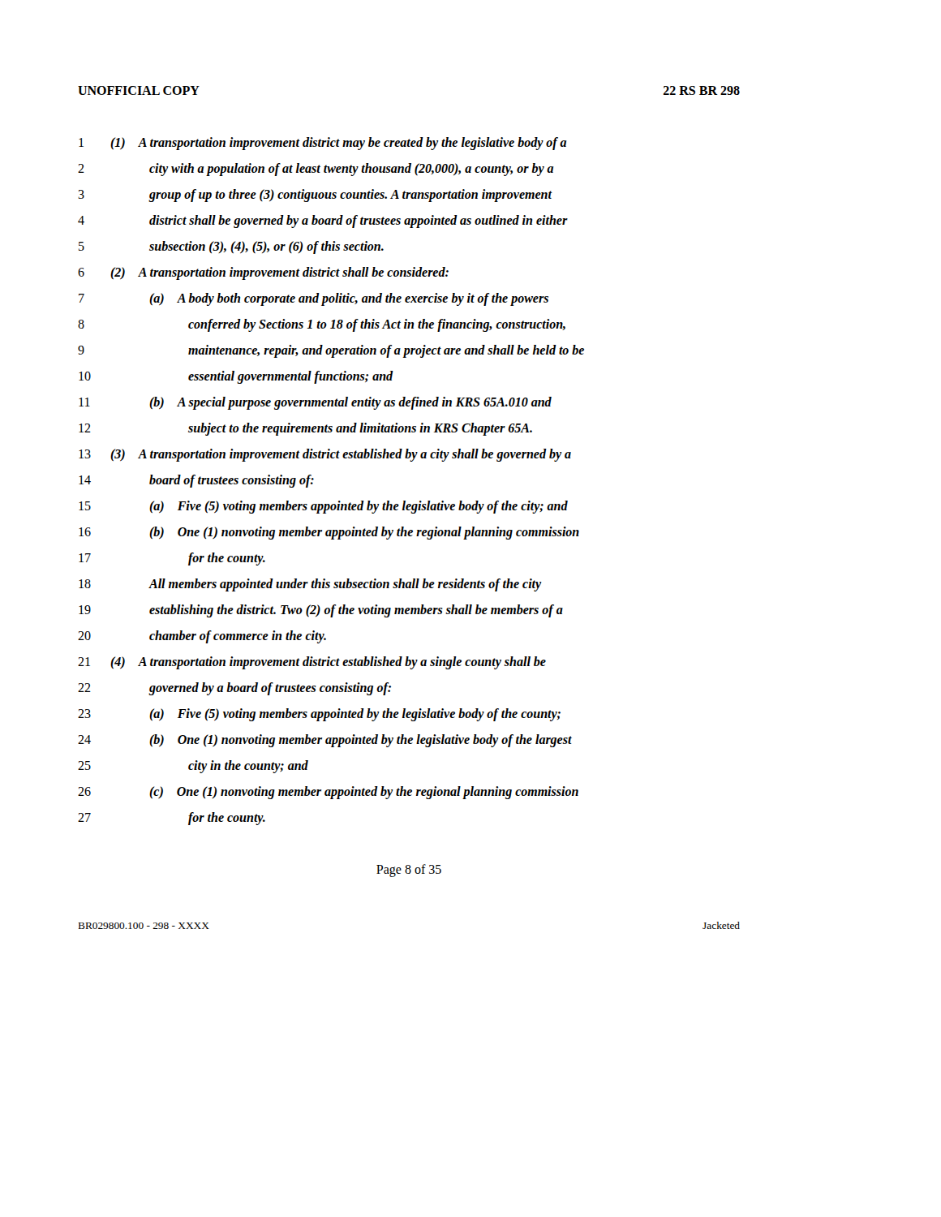UNOFFICIAL COPY 22 RS BR 298
1 (1) A transportation improvement district may be created by the legislative body of a
2 city with a population of at least twenty thousand (20,000), a county, or by a
3 group of up to three (3) contiguous counties. A transportation improvement
4 district shall be governed by a board of trustees appointed as outlined in either
5 subsection (3), (4), (5), or (6) of this section.
6 (2) A transportation improvement district shall be considered:
7 (a) A body both corporate and politic, and the exercise by it of the powers
8 conferred by Sections 1 to 18 of this Act in the financing, construction,
9 maintenance, repair, and operation of a project are and shall be held to be
10 essential governmental functions; and
11 (b) A special purpose governmental entity as defined in KRS 65A.010 and
12 subject to the requirements and limitations in KRS Chapter 65A.
13 (3) A transportation improvement district established by a city shall be governed by a
14 board of trustees consisting of:
15 (a) Five (5) voting members appointed by the legislative body of the city; and
16 (b) One (1) nonvoting member appointed by the regional planning commission
17 for the county.
18 All members appointed under this subsection shall be residents of the city
19 establishing the district. Two (2) of the voting members shall be members of a
20 chamber of commerce in the city.
21 (4) A transportation improvement district established by a single county shall be
22 governed by a board of trustees consisting of:
23 (a) Five (5) voting members appointed by the legislative body of the county;
24 (b) One (1) nonvoting member appointed by the legislative body of the largest
25 city in the county; and
26 (c) One (1) nonvoting member appointed by the regional planning commission
27 for the county.
Page 8 of 35
BR029800.100 - 298 - XXXX Jacketed